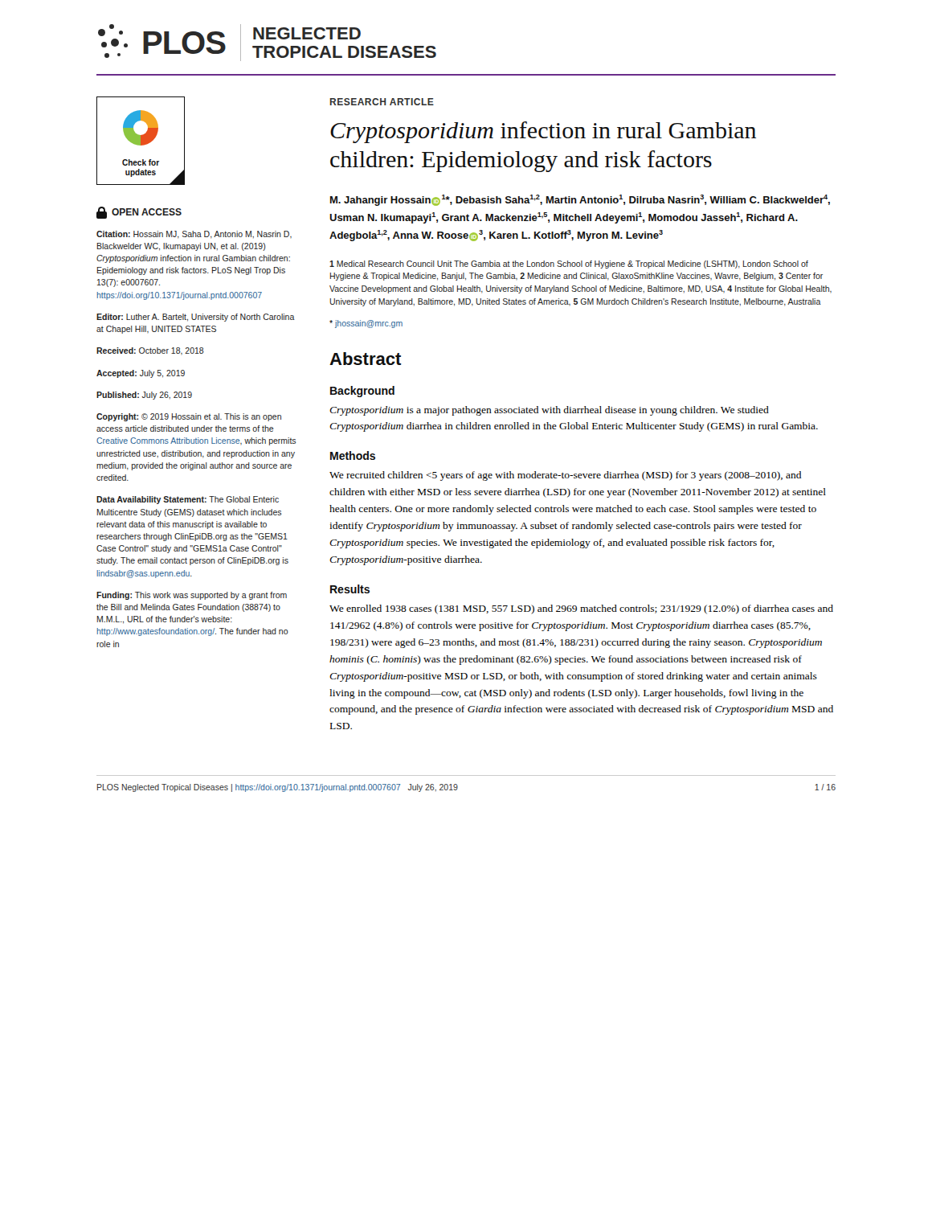PLOS
NEGLECTED
TROPICAL DISEASES
Check for
updates
OPEN ACCESS
Citation: Hossain MJ, Saha D, Antonio M, Nasrin D, Blackwelder WC, Ikumapayi UN, et al. (2019) Cryptosporidium infection in rural Gambian children: Epidemiology and risk factors. PLoS Negl Trop Dis 13(7): e0007607. https://doi.org/10.1371/journal.pntd.0007607
Editor: Luther A. Bartelt, University of North Carolina at Chapel Hill, UNITED STATES
Received: October 18, 2018
Accepted: July 5, 2019
Published: July 26, 2019
Copyright: © 2019 Hossain et al. This is an open access article distributed under the terms of the Creative Commons Attribution License, which permits unrestricted use, distribution, and reproduction in any medium, provided the original author and source are credited.
Data Availability Statement: The Global Enteric Multicentre Study (GEMS) dataset which includes relevant data of this manuscript is available to researchers through ClinEpiDB.org as the "GEMS1 Case Control" study and "GEMS1a Case Control" study. The email contact person of ClinEpiDB.org is lindsabr@sas.upenn.edu.
Funding: This work was supported by a grant from the Bill and Melinda Gates Foundation (38874) to M.M.L., URL of the funder's website: http://www.gatesfoundation.org/. The funder had no role in
RESEARCH ARTICLE
Cryptosporidium infection in rural Gambian children: Epidemiology and risk factors
M. Jahangir Hossain1*, Debasish Saha1,2, Martin Antonio1, Dilruba Nasrin3, William C. Blackwelder4, Usman N. Ikumapayi1, Grant A. Mackenzie1,5, Mitchell Adeyemi1, Momodou Jasseh1, Richard A. Adegbola1,2, Anna W. Roose3, Karen L. Kotloff3, Myron M. Levine3
1 Medical Research Council Unit The Gambia at the London School of Hygiene & Tropical Medicine (LSHTM), London School of Hygiene & Tropical Medicine, Banjul, The Gambia, 2 Medicine and Clinical, GlaxoSmithKline Vaccines, Wavre, Belgium, 3 Center for Vaccine Development and Global Health, University of Maryland School of Medicine, Baltimore, MD, USA, 4 Institute for Global Health, University of Maryland, Baltimore, MD, United States of America, 5 GM Murdoch Children's Research Institute, Melbourne, Australia
* jhossain@mrc.gm
Abstract
Background
Cryptosporidium is a major pathogen associated with diarrheal disease in young children. We studied Cryptosporidium diarrhea in children enrolled in the Global Enteric Multicenter Study (GEMS) in rural Gambia.
Methods
We recruited children <5 years of age with moderate-to-severe diarrhea (MSD) for 3 years (2008–2010), and children with either MSD or less severe diarrhea (LSD) for one year (November 2011-November 2012) at sentinel health centers. One or more randomly selected controls were matched to each case. Stool samples were tested to identify Cryptosporidium by immunoassay. A subset of randomly selected case-controls pairs were tested for Cryptosporidium species. We investigated the epidemiology of, and evaluated possible risk factors for, Cryptosporidium-positive diarrhea.
Results
We enrolled 1938 cases (1381 MSD, 557 LSD) and 2969 matched controls; 231/1929 (12.0%) of diarrhea cases and 141/2962 (4.8%) of controls were positive for Cryptosporidium. Most Cryptosporidium diarrhea cases (85.7%, 198/231) were aged 6–23 months, and most (81.4%, 188/231) occurred during the rainy season. Cryptosporidium hominis (C. hominis) was the predominant (82.6%) species. We found associations between increased risk of Cryptosporidium-positive MSD or LSD, or both, with consumption of stored drinking water and certain animals living in the compound—cow, cat (MSD only) and rodents (LSD only). Larger households, fowl living in the compound, and the presence of Giardia infection were associated with decreased risk of Cryptosporidium MSD and LSD.
PLOS Neglected Tropical Diseases | https://doi.org/10.1371/journal.pntd.0007607 July 26, 2019
1 / 16